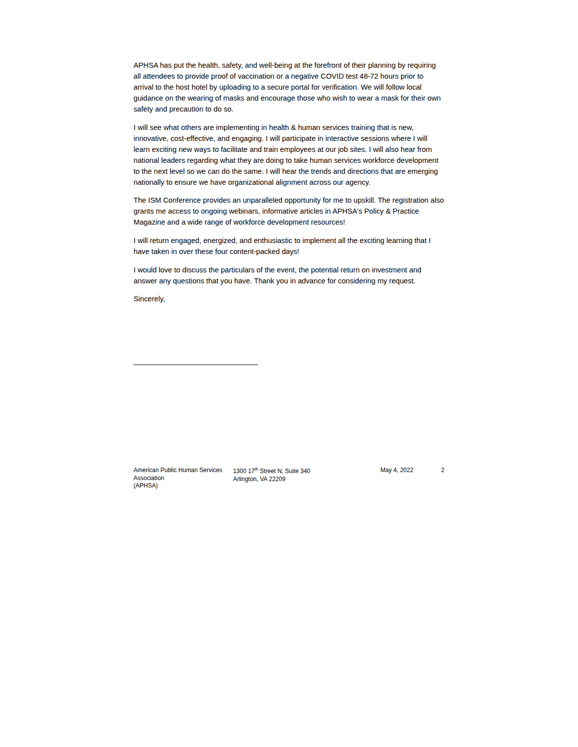APHSA has put the health, safety, and well-being at the forefront of their planning by requiring all attendees to provide proof of vaccination or a negative COVID test 48-72 hours prior to arrival to the host hotel by uploading to a secure portal for verification. We will follow local guidance on the wearing of masks and encourage those who wish to wear a mask for their own safety and precaution to do so.
I will see what others are implementing in health & human services training that is new, innovative, cost-effective, and engaging. I will participate in interactive sessions where I will learn exciting new ways to facilitate and train employees at our job sites. I will also hear from national leaders regarding what they are doing to take human services workforce development to the next level so we can do the same. I will hear the trends and directions that are emerging nationally to ensure we have organizational alignment across our agency.
The ISM Conference provides an unparalleled opportunity for me to upskill. The registration also grants me access to ongoing webinars, informative articles in APHSA's Policy & Practice Magazine and a wide range of workforce development resources!
I will return engaged, energized, and enthusiastic to implement all the exciting learning that I have taken in over these four content-packed days!
I would love to discuss the particulars of the event, the potential return on investment and answer any questions that you have. Thank you in advance for considering my request.
Sincerely,
| American Public Human Services Association (APHSA) | 1300 17 th Street N, Suite 340 Arlington, VA 22209 | May 4, 2022 | 2 |